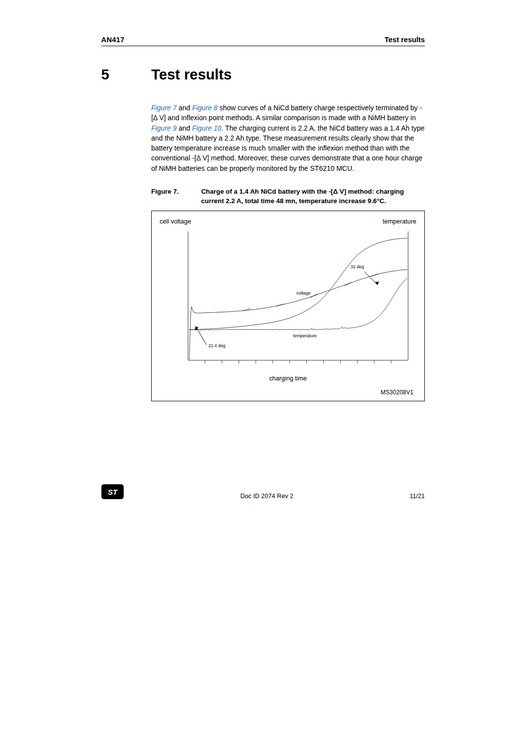AN417 Test results
5 Test results
Figure 7 and Figure 8 show curves of a NiCd battery charge respectively terminated by -[Δ V] and inflexion point methods. A similar comparison is made with a NiMH battery in Figure 9 and Figure 10. The charging current is 2.2 A, the NiCd battery was a 1.4 Ah type and the NiMH battery a 2.2 Ah type. These measurement results clearly show that the battery temperature increase is much smaller with the inflexion method than with the conventional -[Δ V] method. Moreover, these curves demonstrate that a one hour charge of NiMH batteries can be properly monitored by the ST6210 MCU.
Figure 7. Charge of a 1.4 Ah NiCd battery with the -[Δ V] method: charging current 2.2 A, total time 48 mn, temperature increase 9.6°C.
cell voltage temperature
voltage temperature 32 deg 22.4 deg
charging time
MS30208V1
ST
Doc ID 2074 Rev 2
11/21